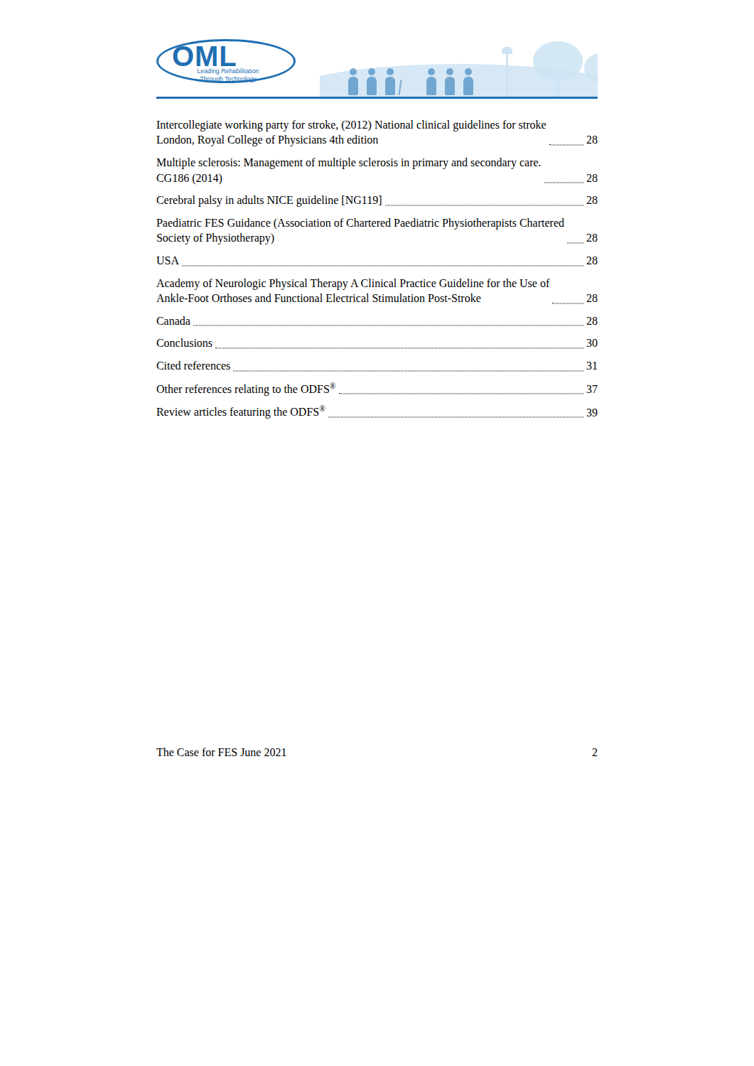OML
Leading Rehabilitation
Through Technology
Intercollegiate working party for stroke, (2012) National clinical guidelines for stroke London, Royal College of Physicians 4th edition 28
Multiple sclerosis: Management of multiple sclerosis in primary and secondary care. CG186 (2014) 28
Cerebral palsy in adults NICE guideline [NG119] 28
Paediatric FES Guidance (Association of Chartered Paediatric Physiotherapists Chartered Society of Physiotherapy) 28
USA 28
Academy of Neurologic Physical Therapy A Clinical Practice Guideline for the Use of Ankle-Foot Orthoses and Functional Electrical Stimulation Post-Stroke 28
Canada 28
Conclusions 30
Cited references 31
Other references relating to the ODFS® 37
Review articles featuring the ODFS® 39
The Case for FES June 2021
2